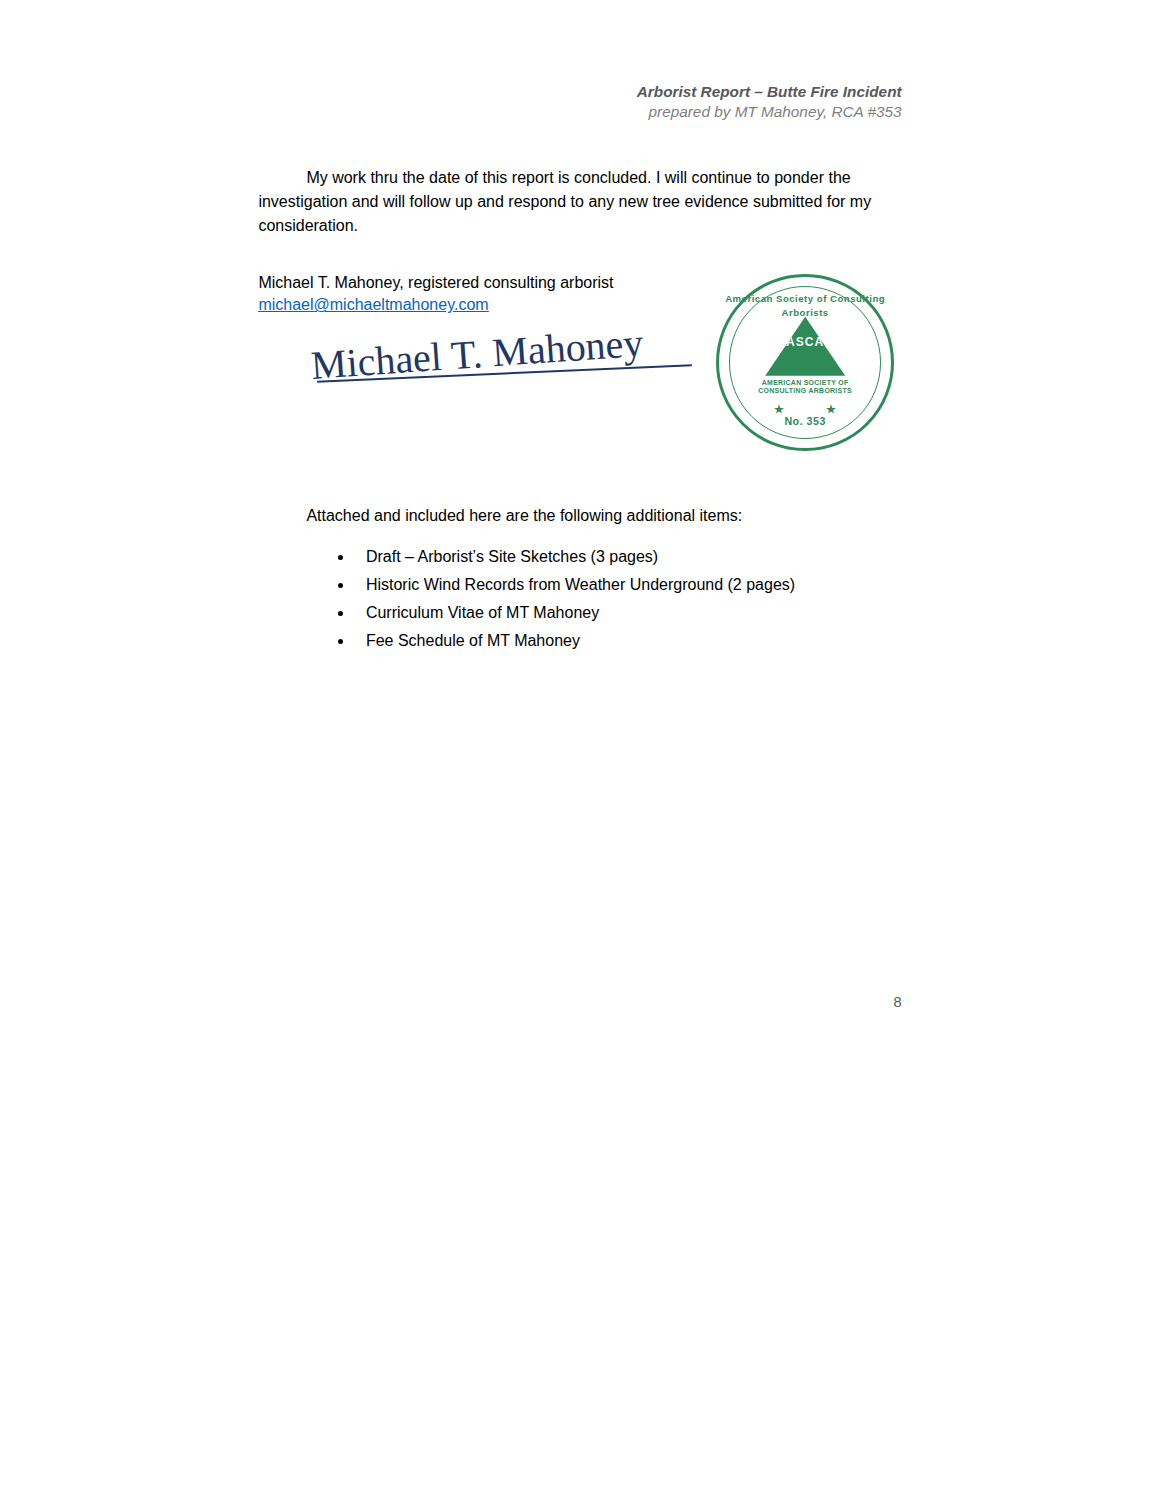Arborist Report – Butte Fire Incident
prepared by MT Mahoney, RCA #353
My work thru the date of this report is concluded. I will continue to ponder the investigation and will follow up and respond to any new tree evidence submitted for my consideration.
Michael T. Mahoney, registered consulting arborist
michael@michaeltmahoney.com
Michael T. Mahoney
American Society of Consulting Arborists
ASCA
AMERICAN SOCIETY OF
CONSULTING ARBORISTS
★ ★
No. 353
Attached and included here are the following additional items:
Draft – Arborist’s Site Sketches (3 pages)
Historic Wind Records from Weather Underground (2 pages)
Curriculum Vitae of MT Mahoney
Fee Schedule of MT Mahoney
8